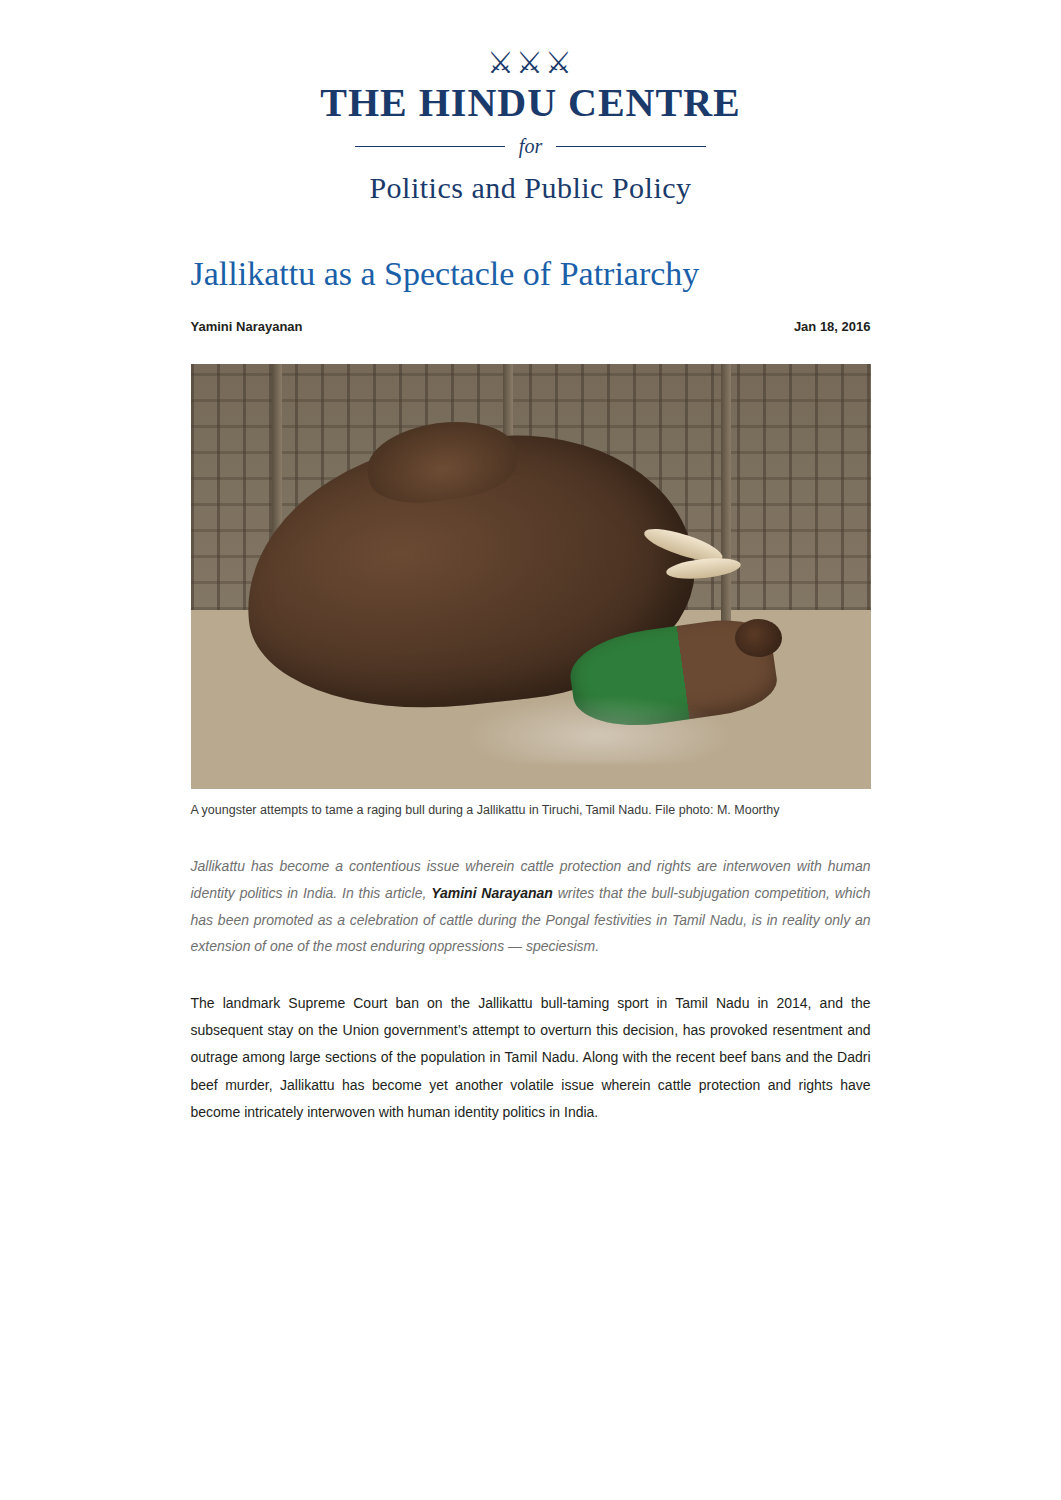⚔⚔⚔
THE HINDU CENTRE
for
Politics and Public Policy
Jallikattu as a Spectacle of Patriarchy
Yamini Narayanan Jan 18, 2016
A youngster attempts to tame a raging bull during a Jallikattu in Tiruchi, Tamil Nadu. File photo: M. Moorthy
Jallikattu has become a contentious issue wherein cattle protection and rights are interwoven with human identity politics in India. In this article, Yamini Narayanan writes that the bull-subjugation competition, which has been promoted as a celebration of cattle during the Pongal festivities in Tamil Nadu, is in reality only an extension of one of the most enduring oppressions — speciesism.
The landmark Supreme Court ban on the Jallikattu bull-taming sport in Tamil Nadu in 2014, and the subsequent stay on the Union government’s attempt to overturn this decision, has provoked resentment and outrage among large sections of the population in Tamil Nadu. Along with the recent beef bans and the Dadri beef murder, Jallikattu has become yet another volatile issue wherein cattle protection and rights have become intricately interwoven with human identity politics in India.